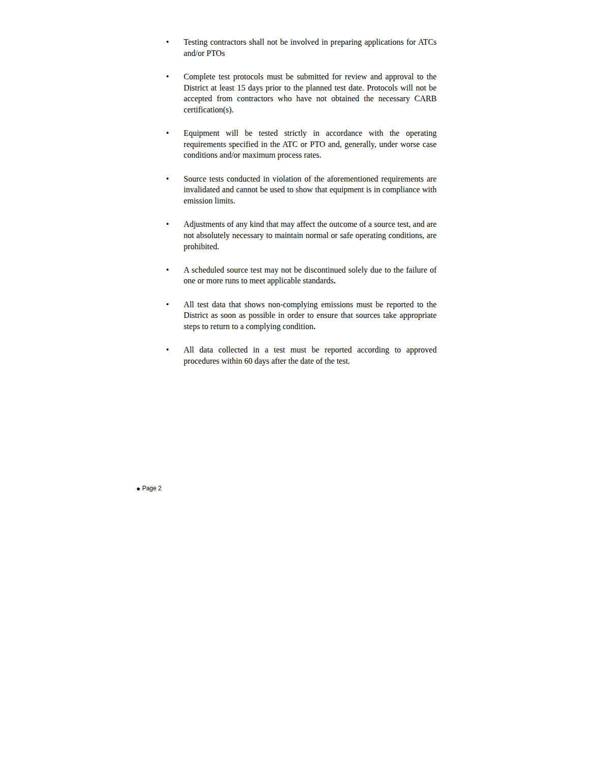Testing contractors shall not be involved in preparing applications for ATCs and/or PTOs
Complete test protocols must be submitted for review and approval to the District at least 15 days prior to the planned test date. Protocols will not be accepted from contractors who have not obtained the necessary CARB certification(s).
Equipment will be tested strictly in accordance with the operating requirements specified in the ATC or PTO and, generally, under worse case conditions and/or maximum process rates.
Source tests conducted in violation of the aforementioned requirements are invalidated and cannot be used to show that equipment is in compliance with emission limits.
Adjustments of any kind that may affect the outcome of a source test, and are not absolutely necessary to maintain normal or safe operating conditions, are prohibited.
A scheduled source test may not be discontinued solely due to the failure of one or more runs to meet applicable standards.
All test data that shows non-complying emissions must be reported to the District as soon as possible in order to ensure that sources take appropriate steps to return to a complying condition.
All data collected in a test must be reported according to approved procedures within 60 days after the date of the test.
● Page 2